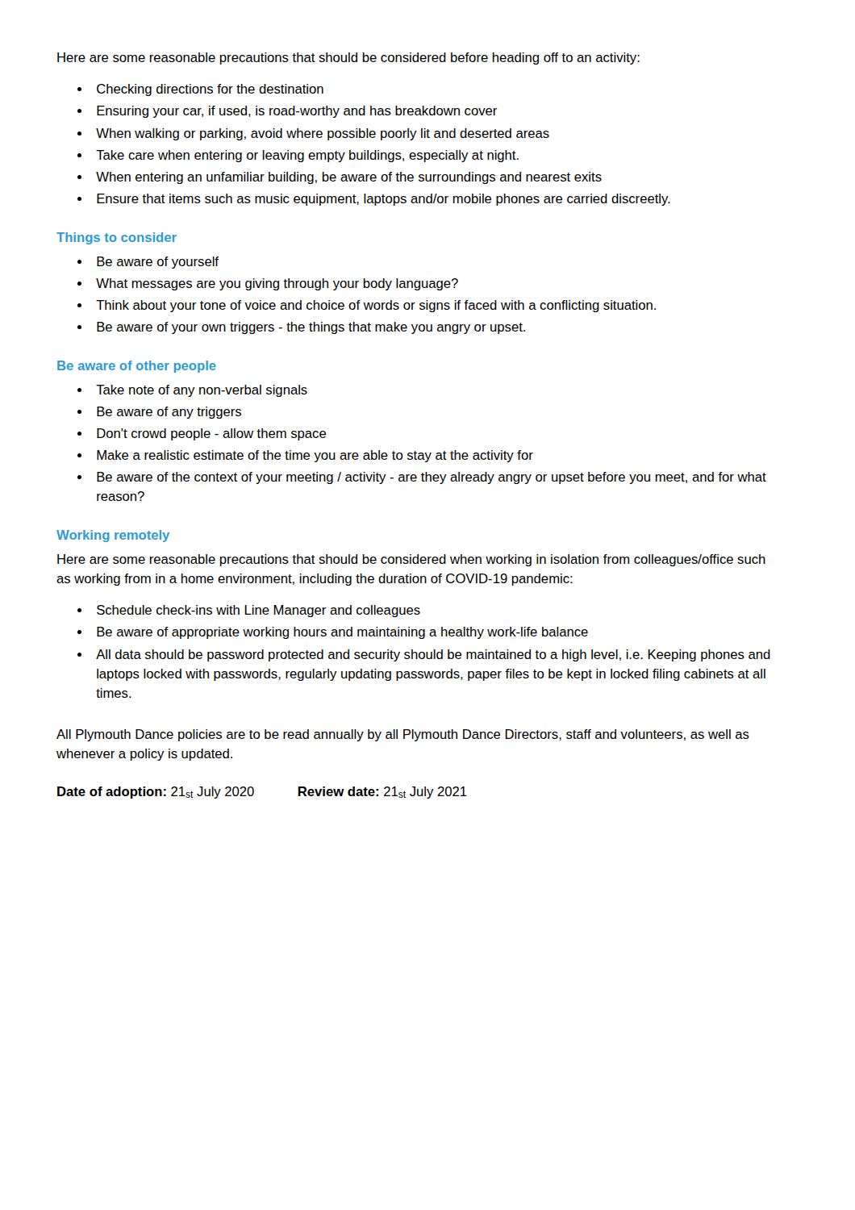Here are some reasonable precautions that should be considered before heading off to an activity:
Checking directions for the destination
Ensuring your car, if used, is road-worthy and has breakdown cover
When walking or parking, avoid where possible poorly lit and deserted areas
Take care when entering or leaving empty buildings, especially at night.
When entering an unfamiliar building, be aware of the surroundings and nearest exits
Ensure that items such as music equipment, laptops and/or mobile phones are carried discreetly.
Things to consider
Be aware of yourself
What messages are you giving through your body language?
Think about your tone of voice and choice of words or signs if faced with a conflicting situation.
Be aware of your own triggers - the things that make you angry or upset.
Be aware of other people
Take note of any non-verbal signals
Be aware of any triggers
Don't crowd people - allow them space
Make a realistic estimate of the time you are able to stay at the activity for
Be aware of the context of your meeting / activity - are they already angry or upset before you meet, and for what reason?
Working remotely
Here are some reasonable precautions that should be considered when working in isolation from colleagues/office such as working from in a home environment, including the duration of COVID-19 pandemic:
Schedule check-ins with Line Manager and colleagues
Be aware of appropriate working hours and maintaining a healthy work-life balance
All data should be password protected and security should be maintained to a high level, i.e. Keeping phones and laptops locked with passwords, regularly updating passwords, paper files to be kept in locked filing cabinets at all times.
All Plymouth Dance policies are to be read annually by all Plymouth Dance Directors, staff and volunteers, as well as whenever a policy is updated.
Date of adoption: 21st July 2020 Review date: 21st July 2021